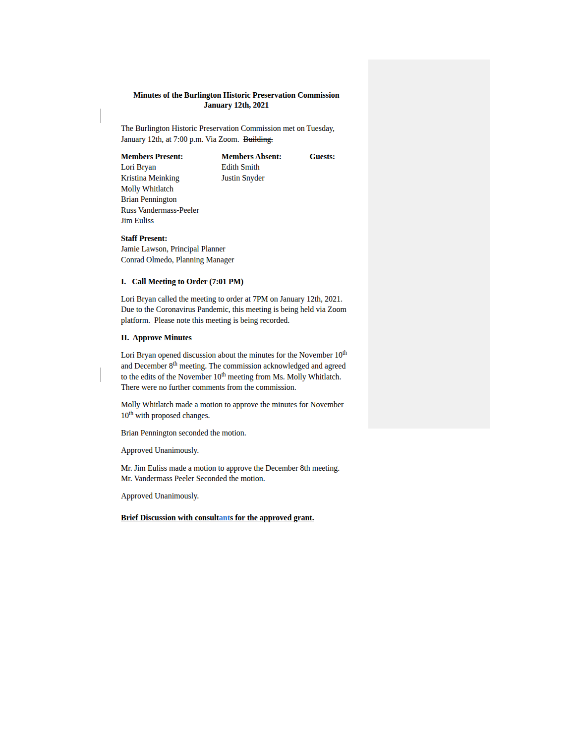Minutes of the Burlington Historic Preservation Commission January 12th, 2021
The Burlington Historic Preservation Commission met on Tuesday, January 12th, at 7:00 p.m. Via Zoom. Building.
| Members Present: | Members Absent: | Guests: |
| Lori Bryan | Edith Smith | |
| Kristina Meinking | Justin Snyder | |
| Molly Whitlatch | | |
| Brian Pennington | | |
| Russ Vandermass-Peeler | | |
| Jim Euliss | | |
Staff Present:
Jamie Lawson, Principal Planner
Conrad Olmedo, Planning Manager
I. Call Meeting to Order (7:01 PM)
Lori Bryan called the meeting to order at 7PM on January 12th, 2021. Due to the Coronavirus Pandemic, this meeting is being held via Zoom platform. Please note this meeting is being recorded.
II. Approve Minutes
Lori Bryan opened discussion about the minutes for the November 10th and December 8th meeting. The commission acknowledged and agreed to the edits of the November 10th meeting from Ms. Molly Whitlatch. There were no further comments from the commission.
Molly Whitlatch made a motion to approve the minutes for November 10th with proposed changes.
Brian Pennington seconded the motion.
Approved Unanimously.
Mr. Jim Euliss made a motion to approve the December 8th meeting.
Mr. Vandermass Peeler Seconded the motion.
Approved Unanimously.
Brief Discussion with consultants for the approved grant.